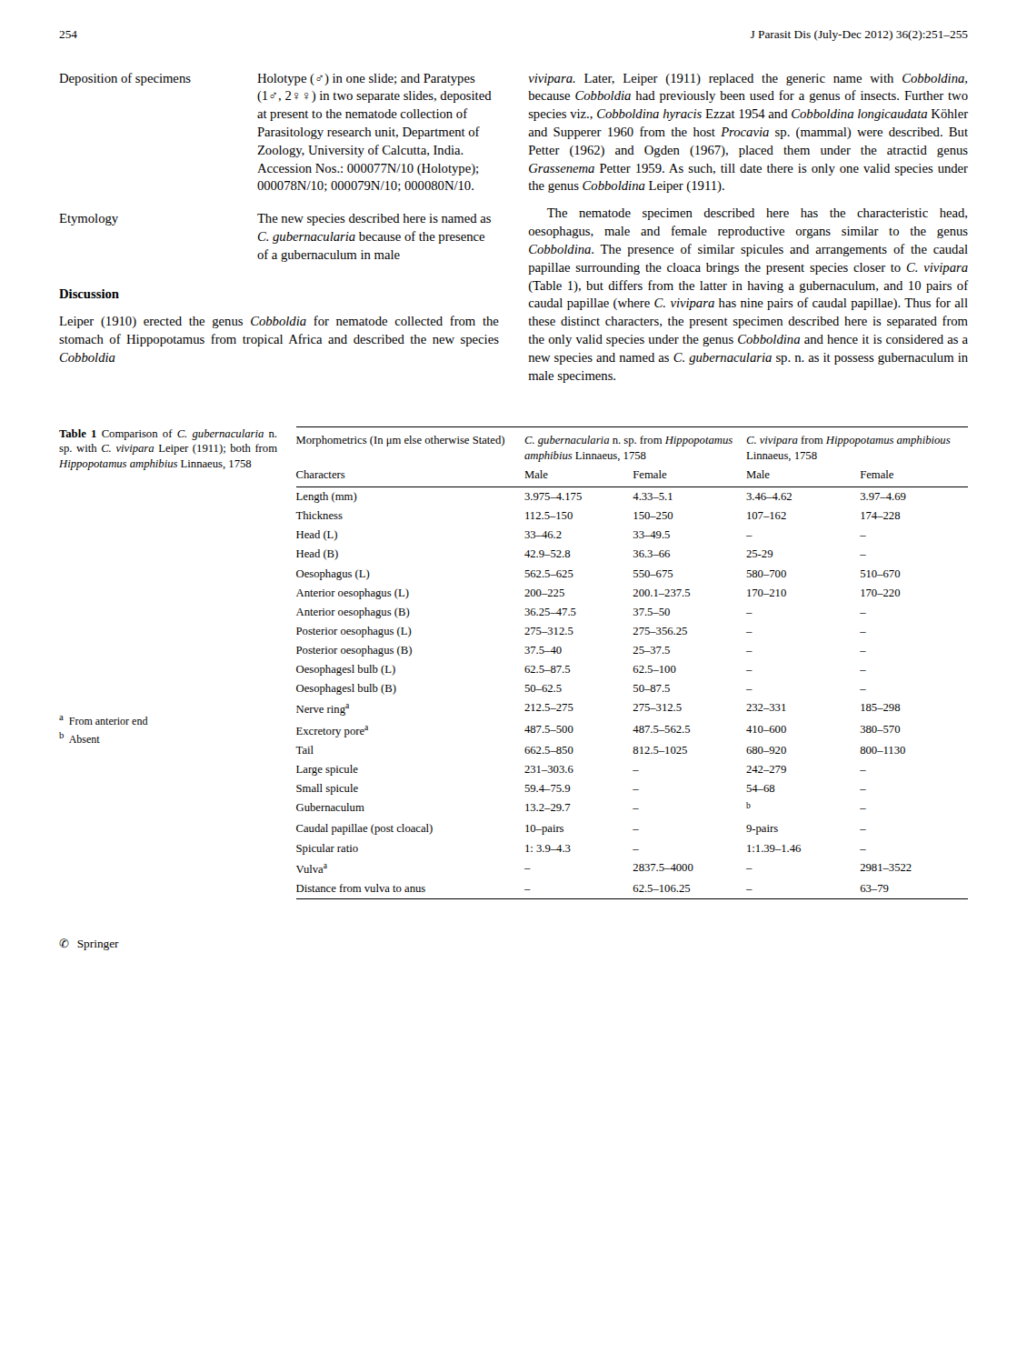254
J Parasit Dis (July-Dec 2012) 36(2):251–255
Deposition of specimens
Holotype (♂) in one slide; and Paratypes (1♂, 2♀♀) in two separate slides, deposited at present to the nematode collection of Parasitology research unit, Department of Zoology, University of Calcutta, India. Accession Nos.: 000077N/10 (Holotype); 000078N/10; 000079N/10; 000080N/10.
Etymology
The new species described here is named as C. gubernacularia because of the presence of a gubernaculum in male
Discussion
Leiper (1910) erected the genus Cobboldia for nematode collected from the stomach of Hippopotamus from tropical Africa and described the new species Cobboldia
vivipara. Later, Leiper (1911) replaced the generic name with Cobboldina, because Cobboldia had previously been used for a genus of insects. Further two species viz., Cobboldina hyracis Ezzat 1954 and Cobboldina longicaudata Köhler and Supperer 1960 from the host Procavia sp. (mammal) were described. But Petter (1962) and Ogden (1967), placed them under the atractid genus Grassenema Petter 1959. As such, till date there is only one valid species under the genus Cobboldina Leiper (1911).
The nematode specimen described here has the characteristic head, oesophagus, male and female reproductive organs similar to the genus Cobboldina. The presence of similar spicules and arrangements of the caudal papillae surrounding the cloaca brings the present species closer to C. vivipara (Table 1), but differs from the latter in having a gubernaculum, and 10 pairs of caudal papillae (where C. vivipara has nine pairs of caudal papillae). Thus for all these distinct characters, the present specimen described here is separated from the only valid species under the genus Cobboldina and hence it is considered as a new species and named as C. gubernacularia sp. n. as it possess gubernaculum in male specimens.
Table 1 Comparison of C. gubernacularia n. sp. with C. vivipara Leiper (1911); both from Hippopotamus amphibius Linnaeus, 1758
a From anterior end
b Absent
| Morphometrics (In μm else otherwise Stated) | C. gubernacularia n. sp. from Hippopotamus amphibius Linnaeus, 1758 | C. vivipara from Hippopotamus amphibious Linnaeus, 1758 |
| --- | --- | --- |
| Characters | Male | Female | Male | Female |
| Length (mm) | 3.975–4.175 | 4.33–5.1 | 3.46–4.62 | 3.97–4.69 |
| Thickness | 112.5–150 | 150–250 | 107–162 | 174–228 |
| Head (L) | 33–46.2 | 33–49.5 | – | – |
| Head (B) | 42.9–52.8 | 36.3–66 | 25-29 | – |
| Oesophagus (L) | 562.5–625 | 550–675 | 580–700 | 510–670 |
| Anterior oesophagus (L) | 200–225 | 200.1–237.5 | 170–210 | 170–220 |
| Anterior oesophagus (B) | 36.25–47.5 | 37.5–50 | – | – |
| Posterior oesophagus (L) | 275–312.5 | 275–356.25 | – | – |
| Posterior oesophagus (B) | 37.5–40 | 25–37.5 | – | – |
| Oesophagesl bulb (L) | 62.5–87.5 | 62.5–100 | – | – |
| Oesophagesl bulb (B) | 50–62.5 | 50–87.5 | – | – |
| Nerve ring a | 212.5–275 | 275–312.5 | 232–331 | 185–298 |
| Excretory pore a | 487.5–500 | 487.5–562.5 | 410–600 | 380–570 |
| Tail | 662.5–850 | 812.5–1025 | 680–920 | 800–1130 |
| Large spicule | 231–303.6 | – | 242–279 | – |
| Small spicule | 59.4–75.9 | – | 54–68 | – |
| Gubernaculum | 13.2–29.7 | – | b | – |
| Caudal papillae (post cloacal) | 10–pairs | – | 9-pairs | – |
| Spicular ratio | 1: 3.9–4.3 | – | 1:1.39–1.46 | – |
| Vulva a | – | 2837.5–4000 | – | 2981–3522 |
| Distance from vulva to anus | – | 62.5–106.25 | – | 63–79 |
✆ Springer